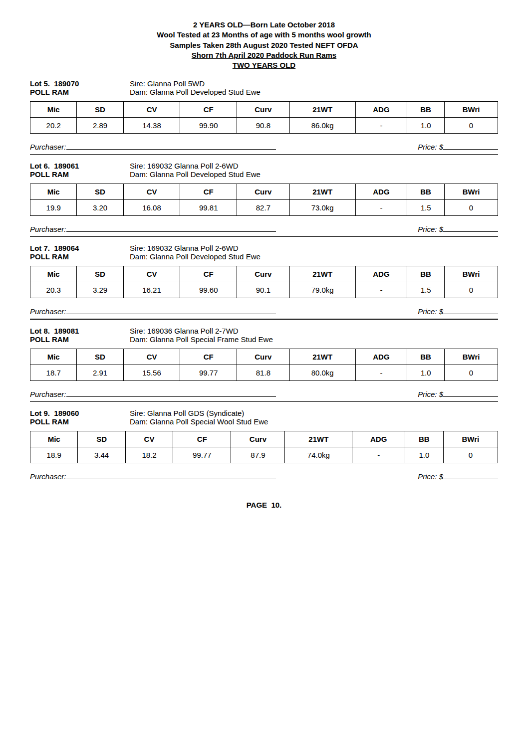2 YEARS OLD—Born Late October 2018
Wool Tested at 23 Months of age with 5 months wool growth
Samples Taken 28th August 2020 Tested NEFT OFDA
Shorn 7th April 2020 Paddock Run Rams
TWO YEARS OLD
Lot 5. 189070
POLL RAM
Sire: Glanna Poll 5WD
Dam: Glanna Poll Developed Stud Ewe
| Mic | SD | CV | CF | Curv | 21WT | ADG | BB | BWri |
| --- | --- | --- | --- | --- | --- | --- | --- | --- |
| 20.2 | 2.89 | 14.38 | 99.90 | 90.8 | 86.0kg | - | 1.0 | 0 |
Purchaser: Price: $
Lot 6. 189061
POLL RAM
Sire: 169032 Glanna Poll 2-6WD
Dam: Glanna Poll Developed Stud Ewe
| Mic | SD | CV | CF | Curv | 21WT | ADG | BB | BWri |
| --- | --- | --- | --- | --- | --- | --- | --- | --- |
| 19.9 | 3.20 | 16.08 | 99.81 | 82.7 | 73.0kg | - | 1.5 | 0 |
Purchaser: Price: $
Lot 7. 189064
POLL RAM
Sire: 169032 Glanna Poll 2-6WD
Dam: Glanna Poll Developed Stud Ewe
| Mic | SD | CV | CF | Curv | 21WT | ADG | BB | BWri |
| --- | --- | --- | --- | --- | --- | --- | --- | --- |
| 20.3 | 3.29 | 16.21 | 99.60 | 90.1 | 79.0kg | - | 1.5 | 0 |
Purchaser: Price: $
Lot 8. 189081
POLL RAM
Sire: 169036 Glanna Poll 2-7WD
Dam: Glanna Poll Special Frame Stud Ewe
| Mic | SD | CV | CF | Curv | 21WT | ADG | BB | BWri |
| --- | --- | --- | --- | --- | --- | --- | --- | --- |
| 18.7 | 2.91 | 15.56 | 99.77 | 81.8 | 80.0kg | - | 1.0 | 0 |
Purchaser: Price: $
Lot 9. 189060
POLL RAM
Sire: Glanna Poll GDS (Syndicate)
Dam: Glanna Poll Special Wool Stud Ewe
| Mic | SD | CV | CF | Curv | 21WT | ADG | BB | BWri |
| --- | --- | --- | --- | --- | --- | --- | --- | --- |
| 18.9 | 3.44 | 18.2 | 99.77 | 87.9 | 74.0kg | - | 1.0 | 0 |
Purchaser: Price: $
PAGE 10.